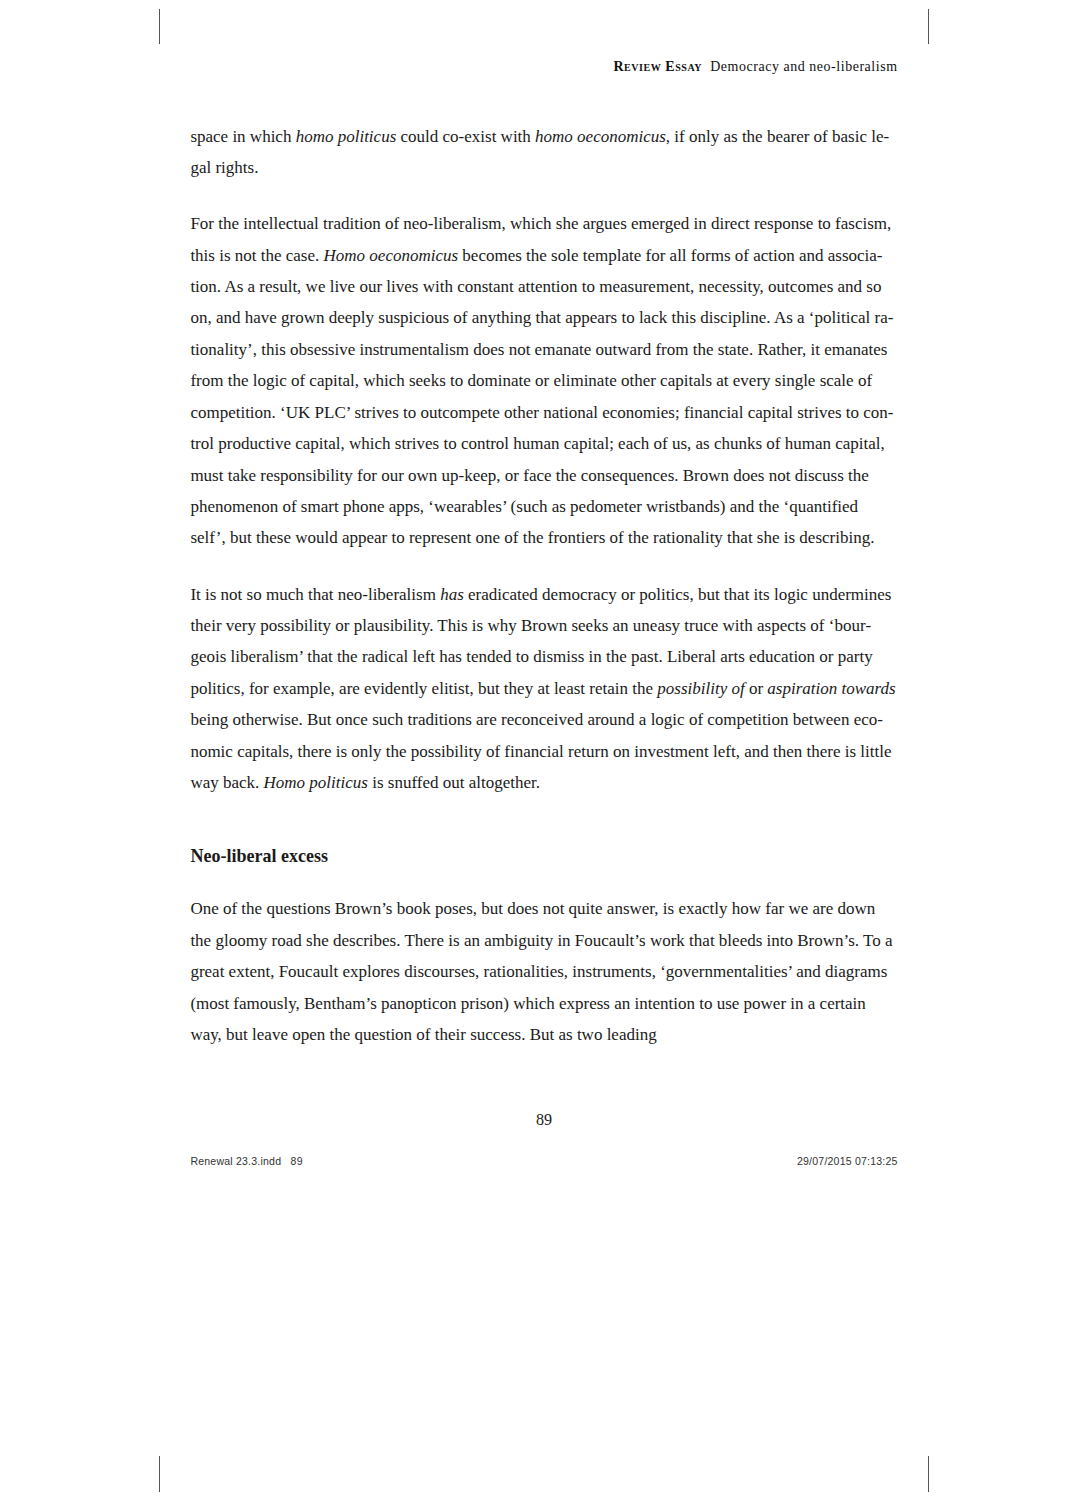Review Essay Democracy and neo-liberalism
space in which homo politicus could co-exist with homo oeconomicus, if only as the bearer of basic legal rights.
For the intellectual tradition of neo-liberalism, which she argues emerged in direct response to fascism, this is not the case. Homo oeconomicus becomes the sole template for all forms of action and association. As a result, we live our lives with constant attention to measurement, necessity, outcomes and so on, and have grown deeply suspicious of anything that appears to lack this discipline. As a ‘political rationality’, this obsessive instrumentalism does not emanate outward from the state. Rather, it emanates from the logic of capital, which seeks to dominate or eliminate other capitals at every single scale of competition. ‘UK PLC’ strives to outcompete other national economies; financial capital strives to control productive capital, which strives to control human capital; each of us, as chunks of human capital, must take responsibility for our own up-keep, or face the consequences. Brown does not discuss the phenomenon of smart phone apps, ‘wearables’ (such as pedometer wristbands) and the ‘quantified self’, but these would appear to represent one of the frontiers of the rationality that she is describing.
It is not so much that neo-liberalism has eradicated democracy or politics, but that its logic undermines their very possibility or plausibility. This is why Brown seeks an uneasy truce with aspects of ‘bourgeois liberalism’ that the radical left has tended to dismiss in the past. Liberal arts education or party politics, for example, are evidently elitist, but they at least retain the possibility of or aspiration towards being otherwise. But once such traditions are reconceived around a logic of competition between economic capitals, there is only the possibility of financial return on investment left, and then there is little way back. Homo politicus is snuffed out altogether.
Neo-liberal excess
One of the questions Brown’s book poses, but does not quite answer, is exactly how far we are down the gloomy road she describes. There is an ambiguity in Foucault’s work that bleeds into Brown’s. To a great extent, Foucault explores discourses, rationalities, instruments, ‘governmentalities’ and diagrams (most famously, Bentham’s panopticon prison) which express an intention to use power in a certain way, but leave open the question of their success. But as two leading
89
Renewal 23.3.indd 89 29/07/2015 07:13:25